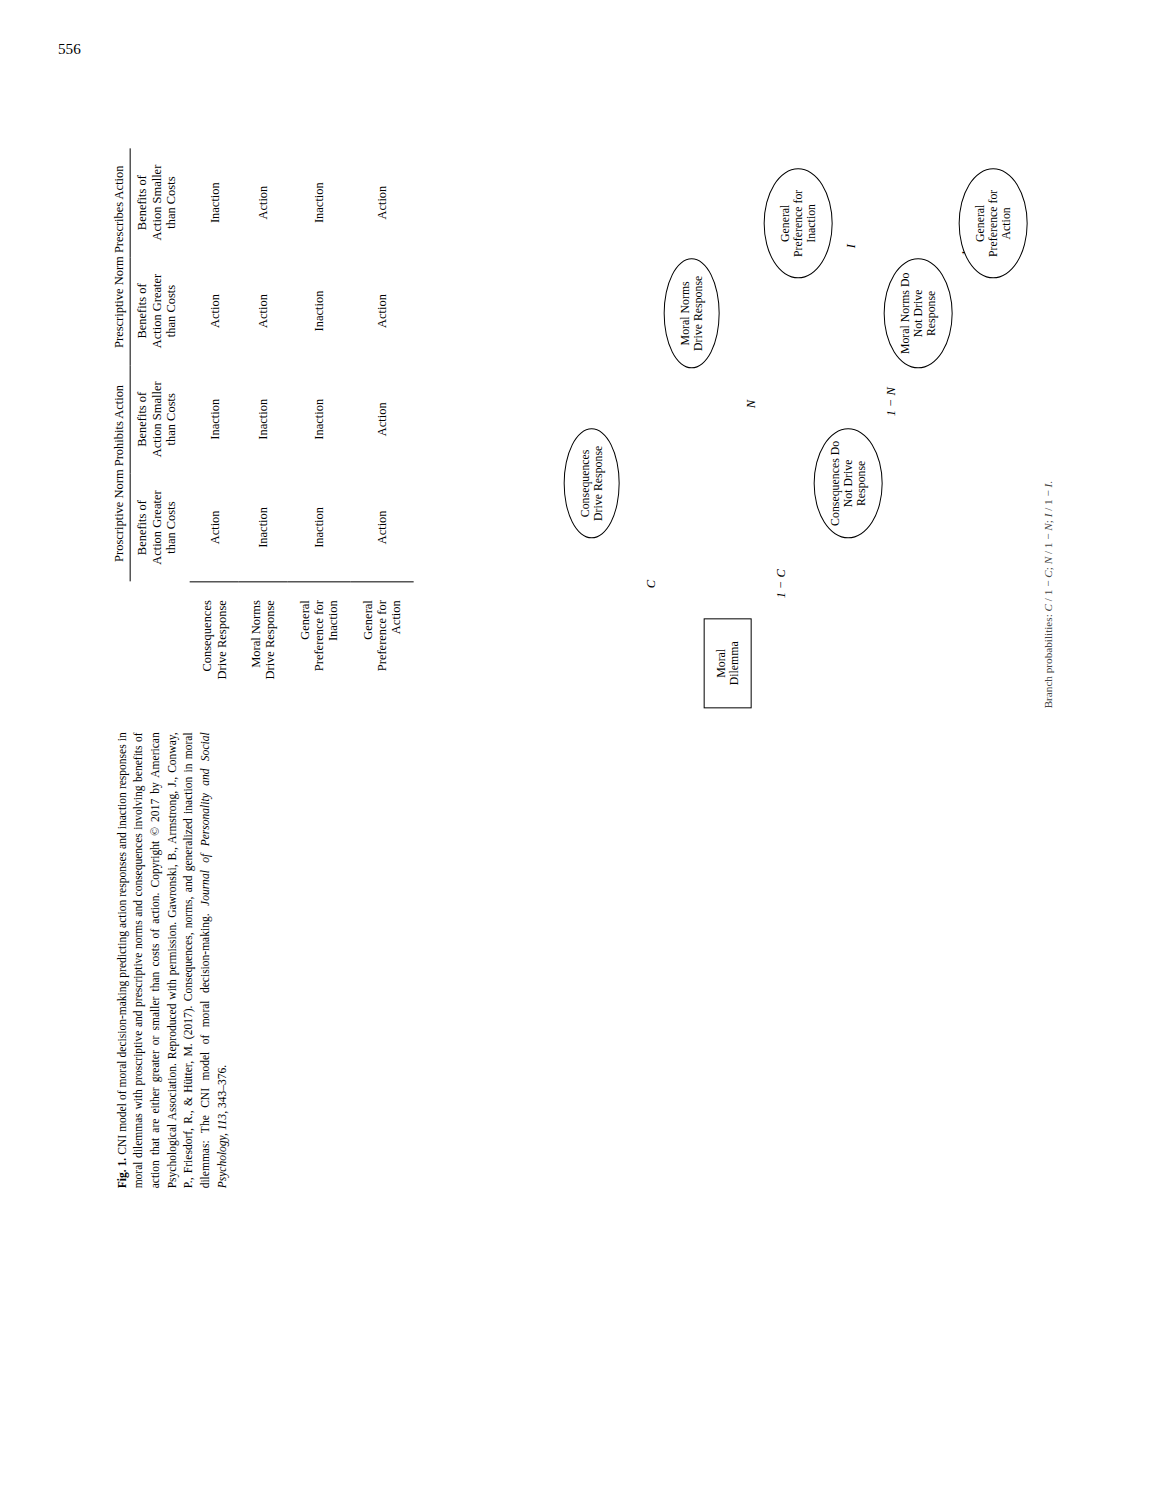556
Fig. 1. CNI model of moral decision-making predicting action responses and inaction responses in moral dilemmas with proscriptive and prescriptive norms and consequences involving benefits of action that are either greater or smaller than costs of action. Copyright © 2017 by American Psychological Association. Reproduced with permission. Gawronski, B., Armstrong, J., Conway, P., Friesdorf, R., & Hütter, M. (2017). Consequences, norms, and generalized inaction in moral dilemmas: The CNI model of moral decision-making. Journal of Personality and Social Psychology, 113, 343–376.
| | Proscriptive Norm Prohibits Action | Prescriptive Norm Prescribes Action |
| --- | --- | --- |
| Benefits of Action Greater than Costs | Benefits of Action Smaller than Costs | Benefits of Action Greater than Costs | Benefits of Action Smaller than Costs |
| Consequences Drive Response | Action | Inaction | Action | Inaction |
| Moral Norms Drive Response | Inaction | Inaction | Action | Action |
| General Preference for Inaction | Inaction | Inaction | Inaction | Inaction |
| General Preference for Action | Action | Action | Action | Action |
Moral Dilemma
C
1 − C
Consequences Drive Response
Consequences Do Not Drive Response
N
1 − N
Moral Norms Drive Response
Moral Norms Do Not Drive Response
I
1 − I
General Preference for Inaction
General Preference for Action
Branch probabilities: C / 1 − C; N / 1 − N; I / 1 − I.